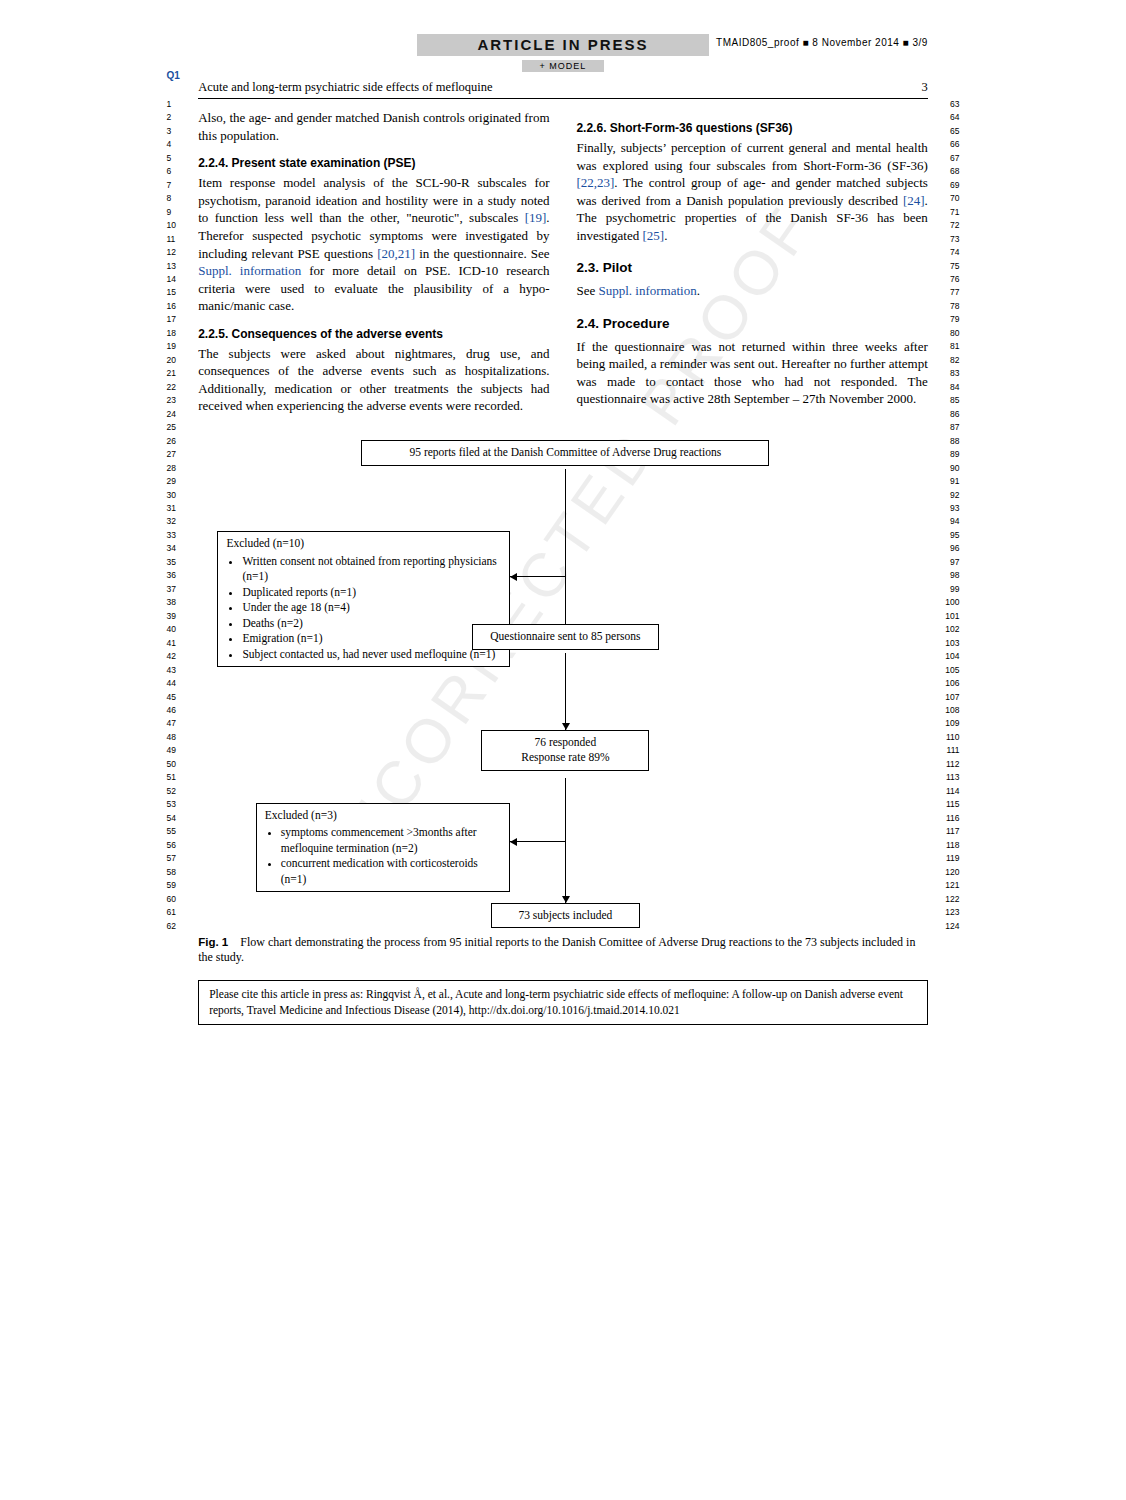ARTICLE IN PRESS
TMAID805_proof ■ 8 November 2014 ■ 3/9
+ MODEL
Q1
Acute and long-term psychiatric side effects of mefloquine
3
1
2
3
4
5
6
7
8
9
10
11
12
13
14
15
16
17
18
19
20
21
22
23
24
25
26
27
28
29
30
31
32
33
34
35
36
37
38
39
40
41
42
43
44
45
46
47
48
49
50
51
52
53
54
55
56
57
58
59
60
61
62
63
64
65
66
67
68
69
70
71
72
73
74
75
76
77
78
79
80
81
82
83
84
85
86
87
88
89
90
91
92
93
94
95
96
97
98
99
100
101
102
103
104
105
106
107
108
109
110
111
112
113
114
115
116
117
118
119
120
121
122
123
124
UNCORRECTED PROOF
Also, the age- and gender matched Danish controls originated from this population.
2.2.4. Present state examination (PSE)
Item response model analysis of the SCL-90-R subscales for psychotism, paranoid ideation and hostility were in a study noted to function less well than the other, "neurotic", subscales [19]. Therefor suspected psychotic symptoms were investigated by including relevant PSE questions [20,21] in the questionnaire. See Suppl. information for more detail on PSE. ICD-10 research criteria were used to evaluate the plausibility of a hypo-manic/manic case.
2.2.5. Consequences of the adverse events
The subjects were asked about nightmares, drug use, and consequences of the adverse events such as hospitalizations. Additionally, medication or other treatments the subjects had received when experiencing the adverse events were recorded.
2.2.6. Short-Form-36 questions (SF36)
Finally, subjects’ perception of current general and mental health was explored using four subscales from Short-Form-36 (SF-36) [22,23]. The control group of age- and gender matched subjects was derived from a Danish population previously described [24]. The psychometric properties of the Danish SF-36 has been investigated [25].
2.3. Pilot
See Suppl. information.
2.4. Procedure
If the questionnaire was not returned within three weeks after being mailed, a reminder was sent out. Hereafter no further attempt was made to contact those who had not responded. The questionnaire was active 28th September – 27th November 2000.
95 reports filed at the Danish Committee of Adverse Drug reactions
Excluded (n=10)
Written consent not obtained from reporting physicians (n=1)
Duplicated reports (n=1)
Under the age 18 (n=4)
Deaths (n=2)
Emigration (n=1)
Subject contacted us, had never used mefloquine (n=1)
Questionnaire sent to 85 persons
76 responded
Response rate 89%
Excluded (n=3)
symptoms commencement >3months after mefloquine termination (n=2)
concurrent medication with corticosteroids (n=1)
73 subjects included
Fig. 1 Flow chart demonstrating the process from 95 initial reports to the Danish Comittee of Adverse Drug reactions to the 73 subjects included in the study.
Please cite this article in press as: Ringqvist Å, et al., Acute and long-term psychiatric side effects of mefloquine: A follow-up on Danish adverse event reports, Travel Medicine and Infectious Disease (2014), http://dx.doi.org/10.1016/j.tmaid.2014.10.021